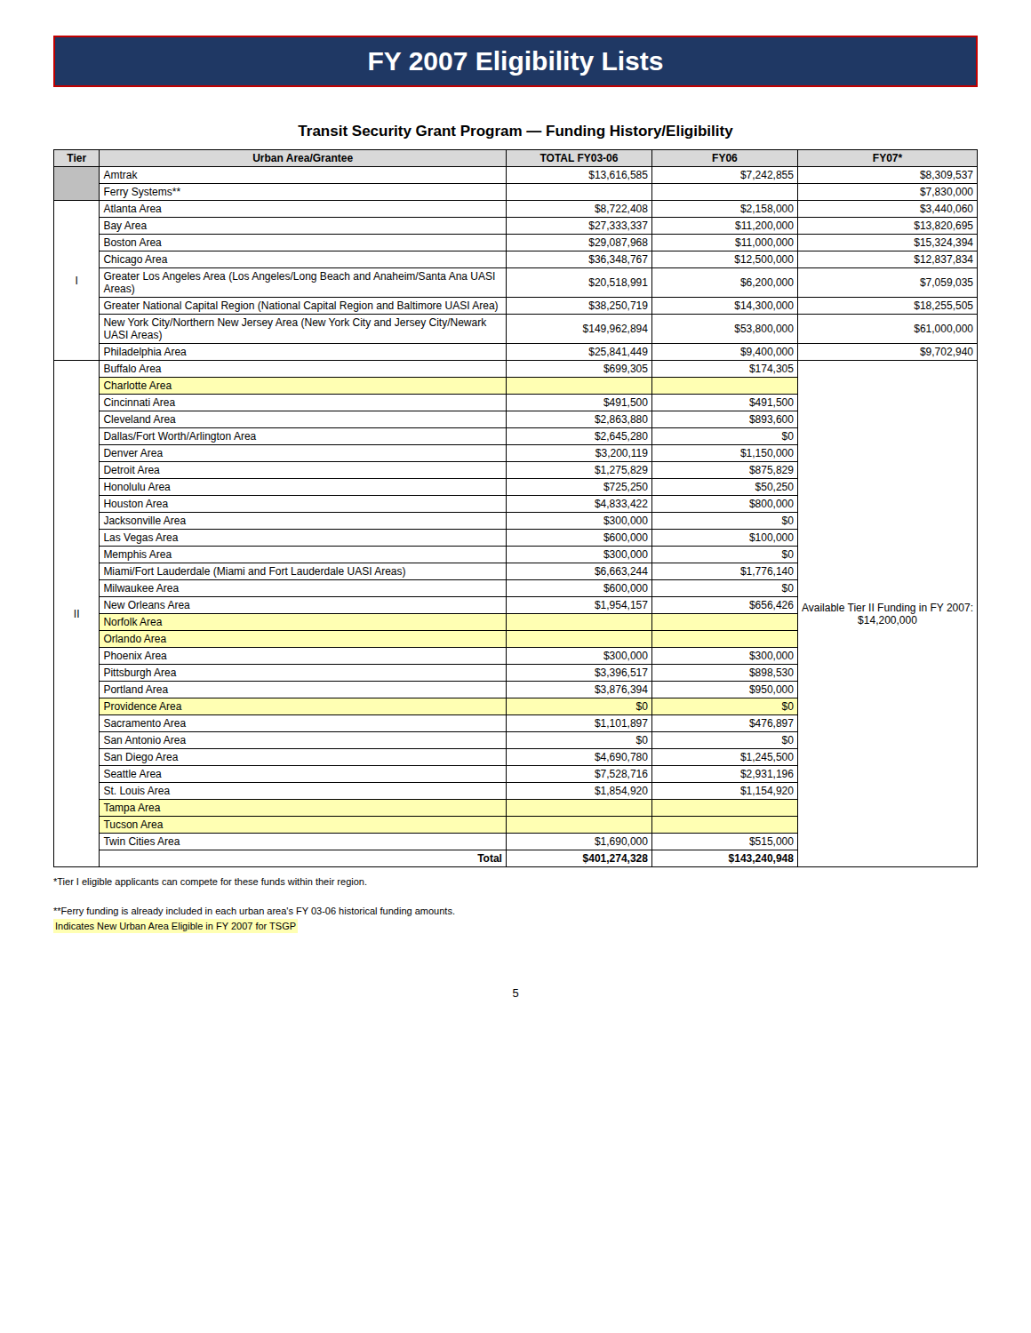FY 2007 Eligibility Lists
Transit Security Grant Program — Funding History/Eligibility
| Tier | Urban Area/Grantee | TOTAL FY03-06 | FY06 | FY07* |
| --- | --- | --- | --- | --- |
| | Amtrak | $13,616,585 | $7,242,855 | $8,309,537 |
| Ferry Systems** | | | $7,830,000 |
| I | Atlanta Area | $8,722,408 | $2,158,000 | $3,440,060 |
| Bay Area | $27,333,337 | $11,200,000 | $13,820,695 |
| Boston Area | $29,087,968 | $11,000,000 | $15,324,394 |
| Chicago Area | $36,348,767 | $12,500,000 | $12,837,834 |
| Greater Los Angeles Area (Los Angeles/Long Beach and Anaheim/Santa Ana UASI Areas) | $20,518,991 | $6,200,000 | $7,059,035 |
| Greater National Capital Region (National Capital Region and Baltimore UASI Area) | $38,250,719 | $14,300,000 | $18,255,505 |
| New York City/Northern New Jersey Area (New York City and Jersey City/Newark UASI Areas) | $149,962,894 | $53,800,000 | $61,000,000 |
| Philadelphia Area | $25,841,449 | $9,400,000 | $9,702,940 |
| II | Buffalo Area | $699,305 | $174,305 | Available Tier II Funding in FY 2007: $14,200,000 |
| Charlotte Area | | |
| Cincinnati Area | $491,500 | $491,500 |
| Cleveland Area | $2,863,880 | $893,600 |
| Dallas/Fort Worth/Arlington Area | $2,645,280 | $0 |
| Denver Area | $3,200,119 | $1,150,000 |
| Detroit Area | $1,275,829 | $875,829 |
| Honolulu Area | $725,250 | $50,250 |
| Houston Area | $4,833,422 | $800,000 |
| Jacksonville Area | $300,000 | $0 |
| Las Vegas Area | $600,000 | $100,000 |
| Memphis Area | $300,000 | $0 |
| Miami/Fort Lauderdale (Miami and Fort Lauderdale UASI Areas) | $6,663,244 | $1,776,140 |
| Milwaukee Area | $600,000 | $0 |
| New Orleans Area | $1,954,157 | $656,426 |
| Norfolk Area | | |
| Orlando Area | | |
| Phoenix Area | $300,000 | $300,000 |
| Pittsburgh Area | $3,396,517 | $898,530 |
| Portland Area | $3,876,394 | $950,000 |
| Providence Area | $0 | $0 |
| Sacramento Area | $1,101,897 | $476,897 |
| San Antonio Area | $0 | $0 |
| San Diego Area | $4,690,780 | $1,245,500 |
| Seattle Area | $7,528,716 | $2,931,196 |
| St. Louis Area | $1,854,920 | $1,154,920 |
| Tampa Area | | |
| Tucson Area | | |
| Twin Cities Area | $1,690,000 | $515,000 |
| Total | $401,274,328 | $143,240,948 |
*Tier I eligible applicants can compete for these funds within their region.
**Ferry funding is already included in each urban area's FY 03-06 historical funding amounts.
Indicates New Urban Area Eligible in FY 2007 for TSGP
5